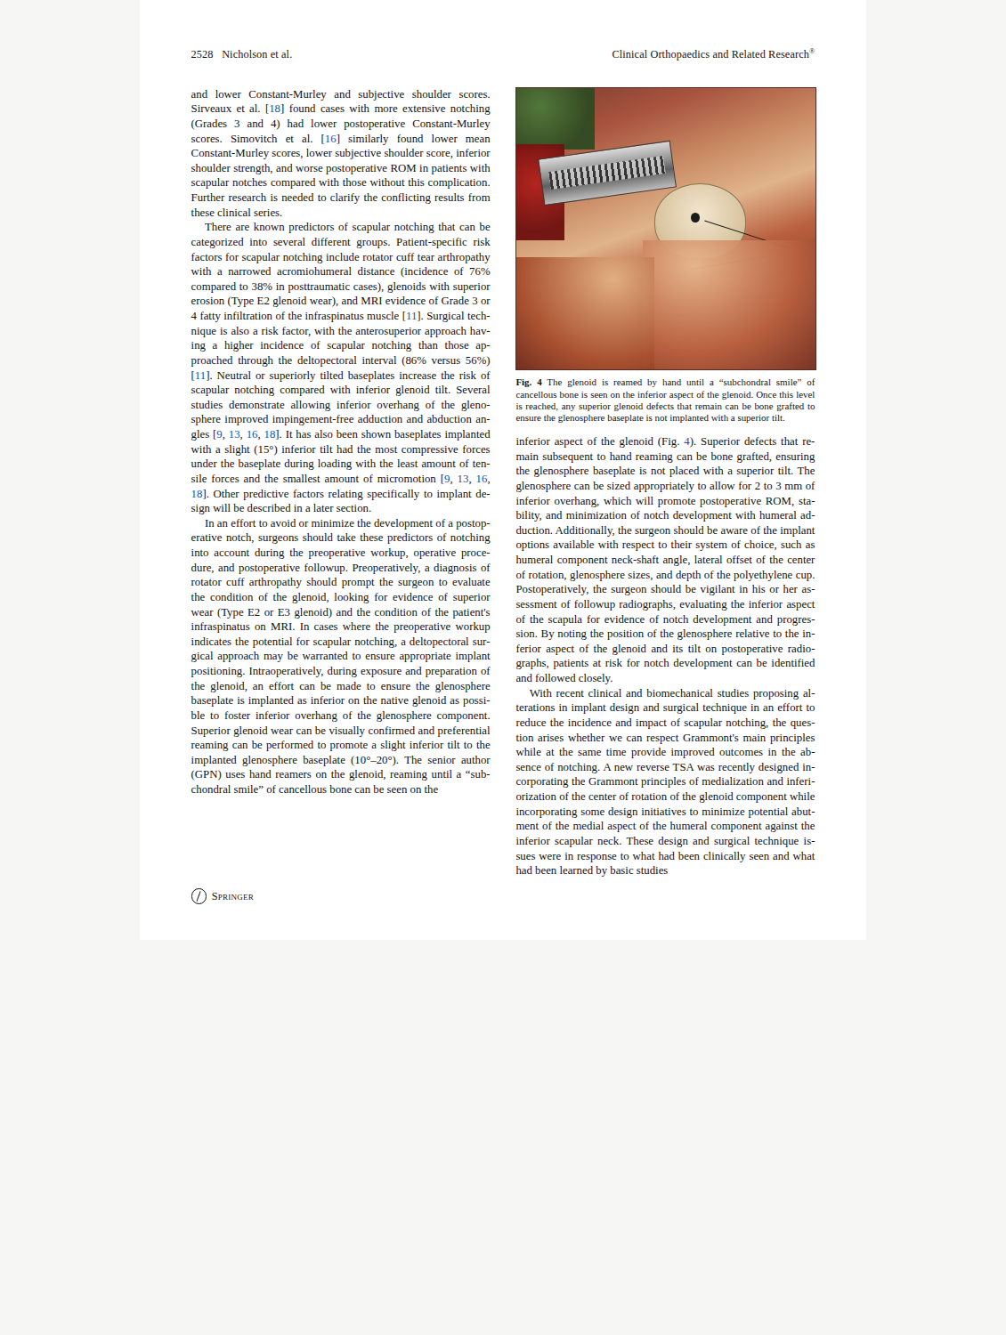2528 Nicholson et al.
Clinical Orthopaedics and Related Research®
and lower Constant-Murley and subjective shoulder scores. Sirveaux et al. [18] found cases with more extensive notching (Grades 3 and 4) had lower postoperative Constant-Murley scores. Simovitch et al. [16] similarly found lower mean Constant-Murley scores, lower subjective shoulder score, inferior shoulder strength, and worse postoperative ROM in patients with scapular notches compared with those without this complication. Further research is needed to clarify the conflicting results from these clinical series.
There are known predictors of scapular notching that can be categorized into several different groups. Patient-specific risk factors for scapular notching include rotator cuff tear arthropathy with a narrowed acromiohumeral distance (incidence of 76% compared to 38% in posttraumatic cases), glenoids with superior erosion (Type E2 glenoid wear), and MRI evidence of Grade 3 or 4 fatty infiltration of the infraspinatus muscle [11]. Surgical technique is also a risk factor, with the anterosuperior approach having a higher incidence of scapular notching than those approached through the deltopectoral interval (86% versus 56%) [11]. Neutral or superiorly tilted baseplates increase the risk of scapular notching compared with inferior glenoid tilt. Several studies demonstrate allowing inferior overhang of the glenosphere improved impingement-free adduction and abduction angles [9, 13, 16, 18]. It has also been shown baseplates implanted with a slight (15°) inferior tilt had the most compressive forces under the baseplate during loading with the least amount of tensile forces and the smallest amount of micromotion [9, 13, 16, 18]. Other predictive factors relating specifically to implant design will be described in a later section.
In an effort to avoid or minimize the development of a postoperative notch, surgeons should take these predictors of notching into account during the preoperative workup, operative procedure, and postoperative followup. Preoperatively, a diagnosis of rotator cuff arthropathy should prompt the surgeon to evaluate the condition of the glenoid, looking for evidence of superior wear (Type E2 or E3 glenoid) and the condition of the patient's infraspinatus on MRI. In cases where the preoperative workup indicates the potential for scapular notching, a deltopectoral surgical approach may be warranted to ensure appropriate implant positioning. Intraoperatively, during exposure and preparation of the glenoid, an effort can be made to ensure the glenosphere baseplate is implanted as inferior on the native glenoid as possible to foster inferior overhang of the glenosphere component. Superior glenoid wear can be visually confirmed and preferential reaming can be performed to promote a slight inferior tilt to the implanted glenosphere baseplate (10°–20°). The senior author (GPN) uses hand reamers on the glenoid, reaming until a “subchondral smile” of cancellous bone can be seen on the
Fig. 4 The glenoid is reamed by hand until a “subchondral smile” of cancellous bone is seen on the inferior aspect of the glenoid. Once this level is reached, any superior glenoid defects that remain can be bone grafted to ensure the glenosphere baseplate is not implanted with a superior tilt.
inferior aspect of the glenoid (Fig. 4). Superior defects that remain subsequent to hand reaming can be bone grafted, ensuring the glenosphere baseplate is not placed with a superior tilt. The glenosphere can be sized appropriately to allow for 2 to 3 mm of inferior overhang, which will promote postoperative ROM, stability, and minimization of notch development with humeral adduction. Additionally, the surgeon should be aware of the implant options available with respect to their system of choice, such as humeral component neck-shaft angle, lateral offset of the center of rotation, glenosphere sizes, and depth of the polyethylene cup. Postoperatively, the surgeon should be vigilant in his or her assessment of followup radiographs, evaluating the inferior aspect of the scapula for evidence of notch development and progression. By noting the position of the glenosphere relative to the inferior aspect of the glenoid and its tilt on postoperative radiographs, patients at risk for notch development can be identified and followed closely.
With recent clinical and biomechanical studies proposing alterations in implant design and surgical technique in an effort to reduce the incidence and impact of scapular notching, the question arises whether we can respect Grammont's main principles while at the same time provide improved outcomes in the absence of notching. A new reverse TSA was recently designed incorporating the Grammont principles of medialization and inferiorization of the center of rotation of the glenoid component while incorporating some design initiatives to minimize potential abutment of the medial aspect of the humeral component against the inferior scapular neck. These design and surgical technique issues were in response to what had been clinically seen and what had been learned by basic studies
Springer